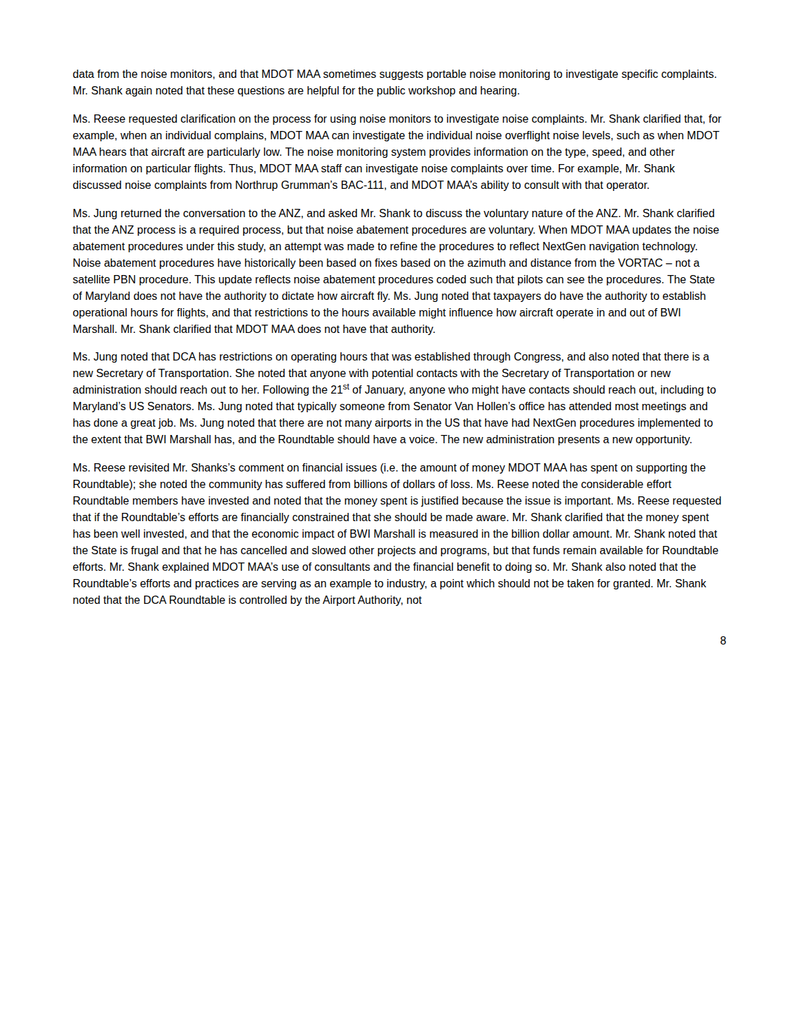data from the noise monitors, and that MDOT MAA sometimes suggests portable noise monitoring to investigate specific complaints. Mr. Shank again noted that these questions are helpful for the public workshop and hearing.
Ms. Reese requested clarification on the process for using noise monitors to investigate noise complaints. Mr. Shank clarified that, for example, when an individual complains, MDOT MAA can investigate the individual noise overflight noise levels, such as when MDOT MAA hears that aircraft are particularly low. The noise monitoring system provides information on the type, speed, and other information on particular flights. Thus, MDOT MAA staff can investigate noise complaints over time. For example, Mr. Shank discussed noise complaints from Northrup Grumman’s BAC-111, and MDOT MAA’s ability to consult with that operator.
Ms. Jung returned the conversation to the ANZ, and asked Mr. Shank to discuss the voluntary nature of the ANZ. Mr. Shank clarified that the ANZ process is a required process, but that noise abatement procedures are voluntary. When MDOT MAA updates the noise abatement procedures under this study, an attempt was made to refine the procedures to reflect NextGen navigation technology. Noise abatement procedures have historically been based on fixes based on the azimuth and distance from the VORTAC – not a satellite PBN procedure. This update reflects noise abatement procedures coded such that pilots can see the procedures. The State of Maryland does not have the authority to dictate how aircraft fly. Ms. Jung noted that taxpayers do have the authority to establish operational hours for flights, and that restrictions to the hours available might influence how aircraft operate in and out of BWI Marshall. Mr. Shank clarified that MDOT MAA does not have that authority.
Ms. Jung noted that DCA has restrictions on operating hours that was established through Congress, and also noted that there is a new Secretary of Transportation. She noted that anyone with potential contacts with the Secretary of Transportation or new administration should reach out to her. Following the 21st of January, anyone who might have contacts should reach out, including to Maryland’s US Senators. Ms. Jung noted that typically someone from Senator Van Hollen’s office has attended most meetings and has done a great job. Ms. Jung noted that there are not many airports in the US that have had NextGen procedures implemented to the extent that BWI Marshall has, and the Roundtable should have a voice. The new administration presents a new opportunity.
Ms. Reese revisited Mr. Shanks’s comment on financial issues (i.e. the amount of money MDOT MAA has spent on supporting the Roundtable); she noted the community has suffered from billions of dollars of loss. Ms. Reese noted the considerable effort Roundtable members have invested and noted that the money spent is justified because the issue is important. Ms. Reese requested that if the Roundtable’s efforts are financially constrained that she should be made aware. Mr. Shank clarified that the money spent has been well invested, and that the economic impact of BWI Marshall is measured in the billion dollar amount. Mr. Shank noted that the State is frugal and that he has cancelled and slowed other projects and programs, but that funds remain available for Roundtable efforts. Mr. Shank explained MDOT MAA’s use of consultants and the financial benefit to doing so. Mr. Shank also noted that the Roundtable’s efforts and practices are serving as an example to industry, a point which should not be taken for granted. Mr. Shank noted that the DCA Roundtable is controlled by the Airport Authority, not
8